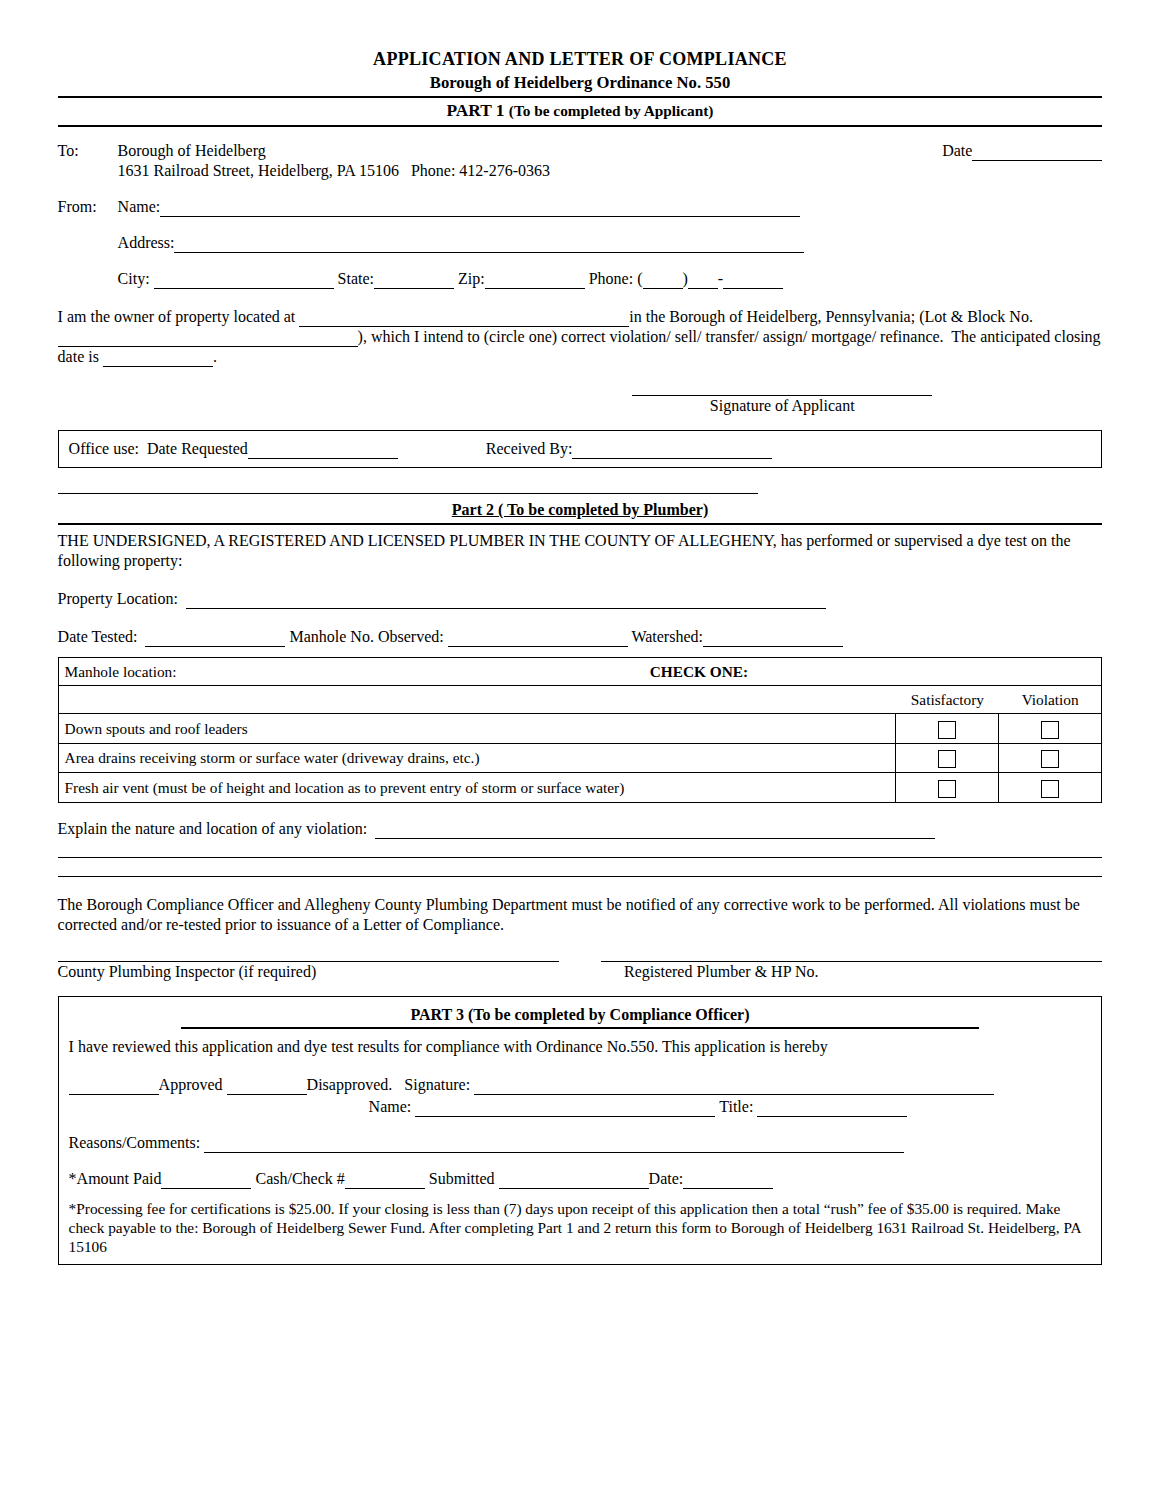APPLICATION AND LETTER OF COMPLIANCE
Borough of Heidelberg Ordinance No. 550
PART 1 (To be completed by Applicant)
| To: | Borough of Heidelberg | Date |
| | 1631 Railroad Street, Heidelberg, PA 15106 Phone: 412-276-0363 |
| From: | Name: |
| | Address: |
| | City: State: Zip: Phone: ( ) - |
I am the owner of property located at in the Borough of Heidelberg, Pennsylvania; (Lot & Block No. ), which I intend to (circle one) correct violation/ sell/ transfer/ assign/ mortgage/ refinance. The anticipated closing date is .
Signature of Applicant
Office use: Date Requested Received By:
Part 2 ( To be completed by Plumber)
THE UNDERSIGNED, A REGISTERED AND LICENSED PLUMBER IN THE COUNTY OF ALLEGHENY, has performed or supervised a dye test on the following property:
Property Location:
Date Tested: Manhole No. Observed: Watershed:
| Manhole location: | CHECK ONE: | |
| | | Satisfactory | Violation |
| Down spouts and roof leaders | | |
| Area drains receiving storm or surface water (driveway drains, etc.) | | |
| Fresh air vent (must be of height and location as to prevent entry of storm or surface water) | | |
Explain the nature and location of any violation:
The Borough Compliance Officer and Allegheny County Plumbing Department must be notified of any corrective work to be performed. All violations must be corrected and/or re-tested prior to issuance of a Letter of Compliance.
County Plumbing Inspector (if required)
Registered Plumber & HP No.
PART 3 (To be completed by Compliance Officer)
I have reviewed this application and dye test results for compliance with Ordinance No.550. This application is hereby
Approved Disapproved. Signature:
Name: Title:
Reasons/Comments:
*Amount Paid Cash/Check # Submitted Date:
*Processing fee for certifications is $25.00. If your closing is less than (7) days upon receipt of this application then a total “rush” fee of $35.00 is required. Make check payable to the: Borough of Heidelberg Sewer Fund. After completing Part 1 and 2 return this form to Borough of Heidelberg 1631 Railroad St. Heidelberg, PA 15106